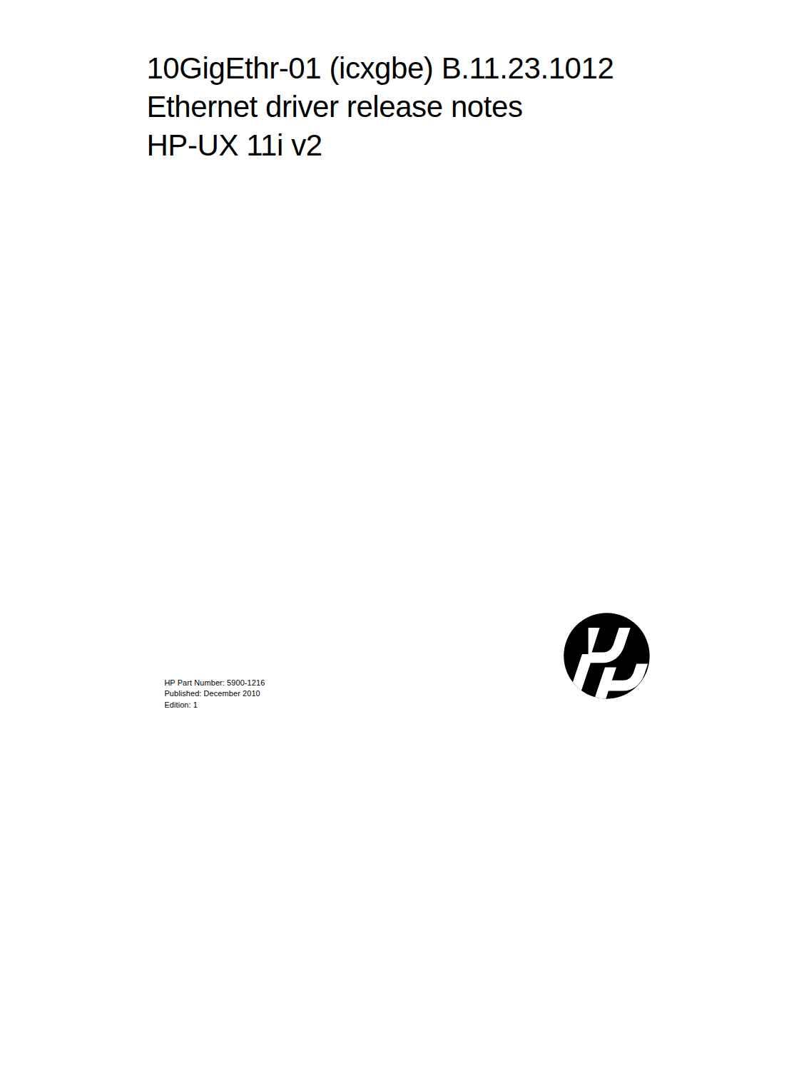10GigEthr-01 (icxgbe) B.11.23.1012 Ethernet driver release notes HP-UX 11i v2
HP Part Number: 5900-1216
Published: December 2010
Edition: 1